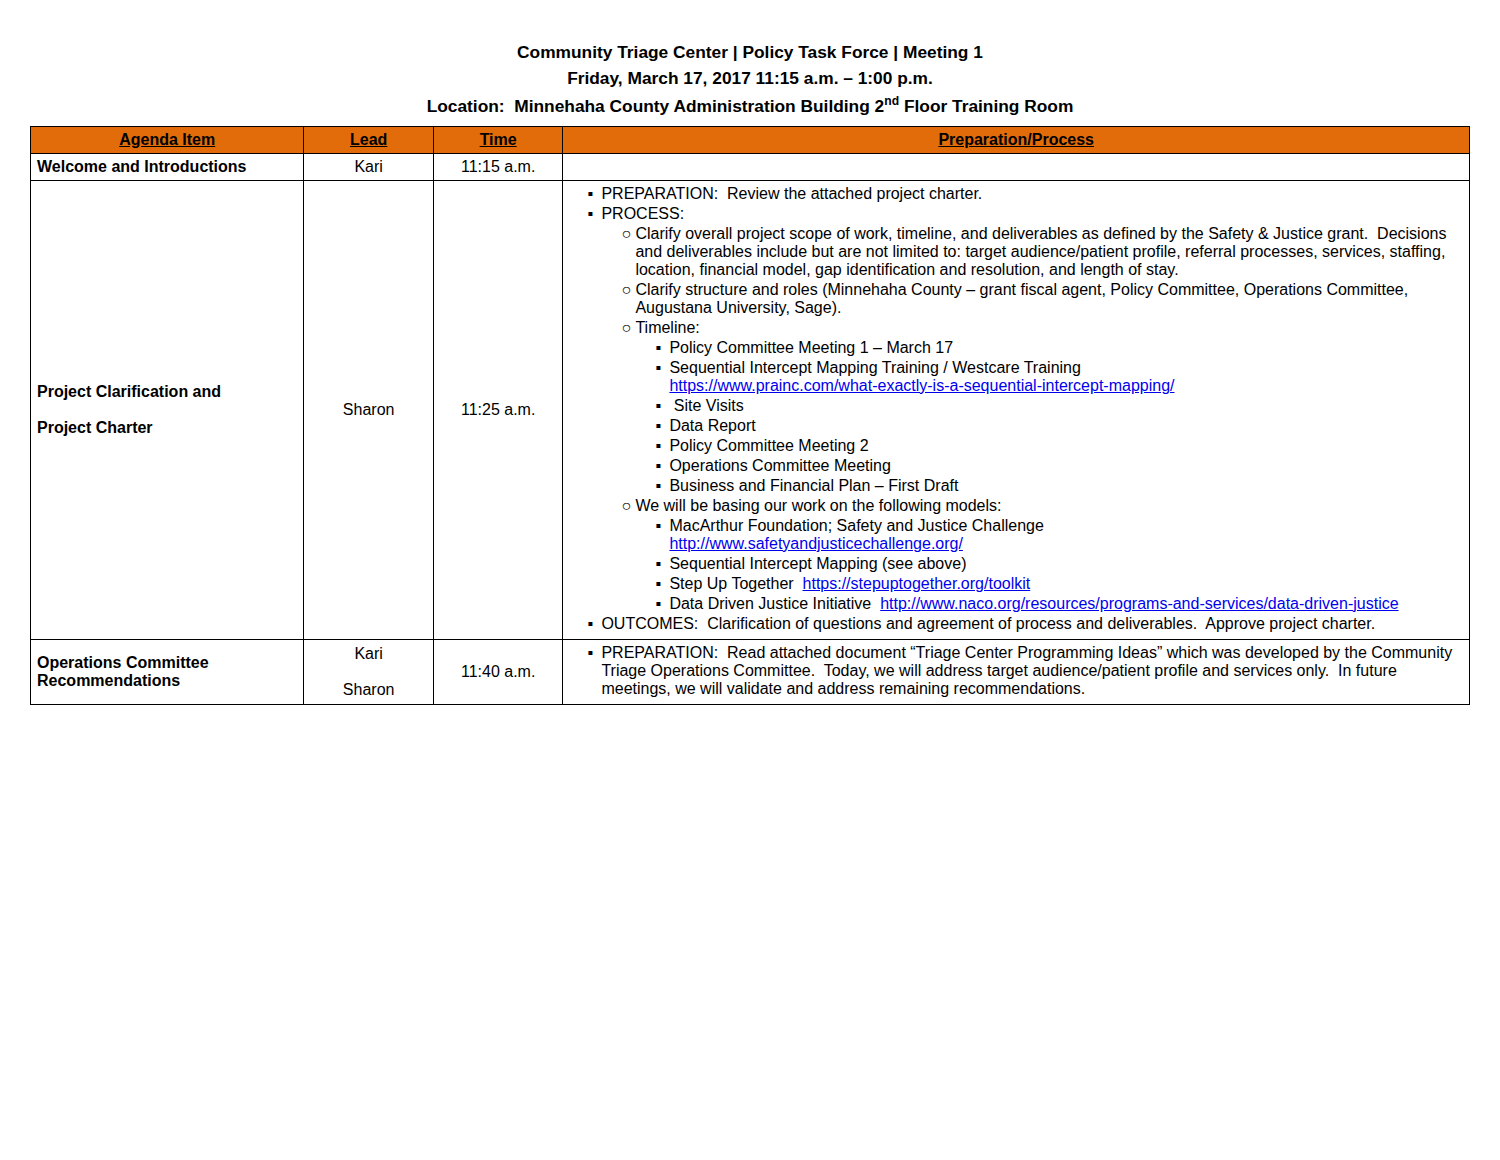Community Triage Center | Policy Task Force | Meeting 1
Friday, March 17, 2017 11:15 a.m. – 1:00 p.m.
Location: Minnehaha County Administration Building 2nd Floor Training Room
| Agenda Item | Lead | Time | Preparation/Process |
| --- | --- | --- | --- |
| Welcome and Introductions | Kari | 11:15 a.m. | |
| Project Clarification and Project Charter | Sharon | 11:25 a.m. | PREPARATION: Review the attached project charter. PROCESS: Clarify overall project scope of work, timeline, and deliverables as defined by the Safety & Justice grant. Decisions and deliverables include but are not limited to: target audience/patient profile, referral processes, services, staffing, location, financial model, gap identification and resolution, and length of stay. Clarify structure and roles (Minnehaha County – grant fiscal agent, Policy Committee, Operations Committee, Augustana University, Sage). Timeline: Policy Committee Meeting 1 – March 17 Sequential Intercept Mapping Training / Westcare Training https://www.prainc.com/what-exactly-is-a-sequential-intercept-mapping/ Site Visits Data Report Policy Committee Meeting 2 Operations Committee Meeting Business and Financial Plan – First Draft We will be basing our work on the following models: MacArthur Foundation; Safety and Justice Challenge http://www.safetyandjusticechallenge.org/ Sequential Intercept Mapping (see above) Step Up Together https://stepuptogether.org/toolkit Data Driven Justice Initiative http://www.naco.org/resources/programs-and-services/data-driven-justice OUTCOMES: Clarification of questions and agreement of process and deliverables. Approve project charter. |
| Operations Committee Recommendations | Kari Sharon | 11:40 a.m. | PREPARATION: Read attached document “Triage Center Programming Ideas” which was developed by the Community Triage Operations Committee. Today, we will address target audience/patient profile and services only. In future meetings, we will validate and address remaining recommendations. |